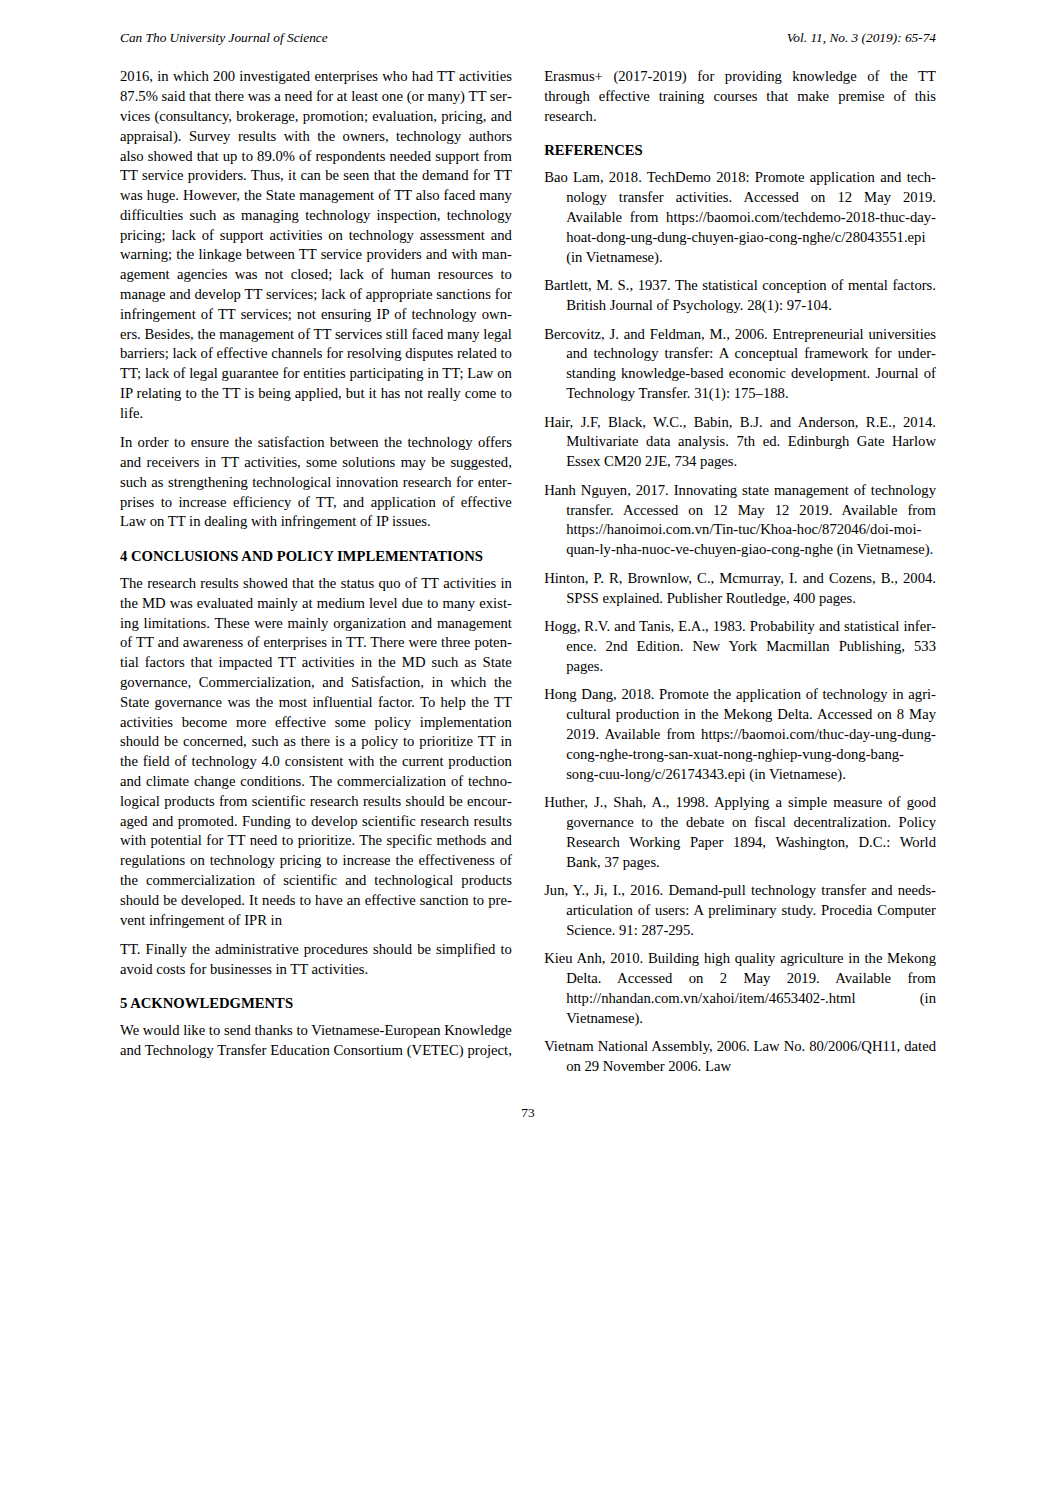Can Tho University Journal of Science Vol. 11, No. 3 (2019): 65-74
2016, in which 200 investigated enterprises who had TT activities 87.5% said that there was a need for at least one (or many) TT services (consultancy, brokerage, promotion; evaluation, pricing, and appraisal). Survey results with the owners, technology authors also showed that up to 89.0% of respondents needed support from TT service providers. Thus, it can be seen that the demand for TT was huge. However, the State management of TT also faced many difficulties such as managing technology inspection, technology pricing; lack of support activities on technology assessment and warning; the linkage between TT service providers and with management agencies was not closed; lack of human resources to manage and develop TT services; lack of appropriate sanctions for infringement of TT services; not ensuring IP of technology owners. Besides, the management of TT services still faced many legal barriers; lack of effective channels for resolving disputes related to TT; lack of legal guarantee for entities participating in TT; Law on IP relating to the TT is being applied, but it has not really come to life.
In order to ensure the satisfaction between the technology offers and receivers in TT activities, some solutions may be suggested, such as strengthening technological innovation research for enterprises to increase efficiency of TT, and application of effective Law on TT in dealing with infringement of IP issues.
4 Conclusions and Policy Implementations
The research results showed that the status quo of TT activities in the MD was evaluated mainly at medium level due to many existing limitations. These were mainly organization and management of TT and awareness of enterprises in TT. There were three potential factors that impacted TT activities in the MD such as State governance, Commercialization, and Satisfaction, in which the State governance was the most influential factor. To help the TT activities become more effective some policy implementation should be concerned, such as there is a policy to prioritize TT in the field of technology 4.0 consistent with the current production and climate change conditions. The commercialization of technological products from scientific research results should be encouraged and promoted. Funding to develop scientific research results with potential for TT need to prioritize. The specific methods and regulations on technology pricing to increase the effectiveness of the commercialization of scientific and technological products should be developed. It needs to have an effective sanction to prevent infringement of IPR in
TT. Finally the administrative procedures should be simplified to avoid costs for businesses in TT activities.
5 Acknowledgments
We would like to send thanks to Vietnamese-European Knowledge and Technology Transfer Education Consortium (VETEC) project, Erasmus+ (2017-2019) for providing knowledge of the TT through effective training courses that make premise of this research.
References
Bao Lam, 2018. TechDemo 2018: Promote application and technology transfer activities. Accessed on 12 May 2019. Available from https://baomoi.com/techdemo-2018-thuc-day-hoat-dong-ung-dung-chuyen-giao-cong-nghe/c/28043551.epi (in Vietnamese).
Bartlett, M. S., 1937. The statistical conception of mental factors. British Journal of Psychology. 28(1): 97-104.
Bercovitz, J. and Feldman, M., 2006. Entrepreneurial universities and technology transfer: A conceptual framework for understanding knowledge-based economic development. Journal of Technology Transfer. 31(1): 175–188.
Hair, J.F, Black, W.C., Babin, B.J. and Anderson, R.E., 2014. Multivariate data analysis. 7th ed. Edinburgh Gate Harlow Essex CM20 2JE, 734 pages.
Hanh Nguyen, 2017. Innovating state management of technology transfer. Accessed on 12 May 12 2019. Available from https://hanoimoi.com.vn/Tin-tuc/Khoa-hoc/872046/doi-moi-quan-ly-nha-nuoc-ve-chuyen-giao-cong-nghe (in Vietnamese).
Hinton, P. R, Brownlow, C., Mcmurray, I. and Cozens, B., 2004. SPSS explained. Publisher Routledge, 400 pages.
Hogg, R.V. and Tanis, E.A., 1983. Probability and statistical inference. 2nd Edition. New York Macmillan Publishing, 533 pages.
Hong Dang, 2018. Promote the application of technology in agricultural production in the Mekong Delta. Accessed on 8 May 2019. Available from https://baomoi.com/thuc-day-ung-dung-cong-nghe-trong-san-xuat-nong-nghiep-vung-dong-bang-song-cuu-long/c/26174343.epi (in Vietnamese).
Huther, J., Shah, A., 1998. Applying a simple measure of good governance to the debate on fiscal decentralization. Policy Research Working Paper 1894, Washington, D.C.: World Bank, 37 pages.
Jun, Y., Ji, I., 2016. Demand-pull technology transfer and needs-articulation of users: A preliminary study. Procedia Computer Science. 91: 287-295.
Kieu Anh, 2010. Building high quality agriculture in the Mekong Delta. Accessed on 2 May 2019. Available from http://nhandan.com.vn/xahoi/item/4653402-.html (in Vietnamese).
Vietnam National Assembly, 2006. Law No. 80/2006/QH11, dated on 29 November 2006. Law
73